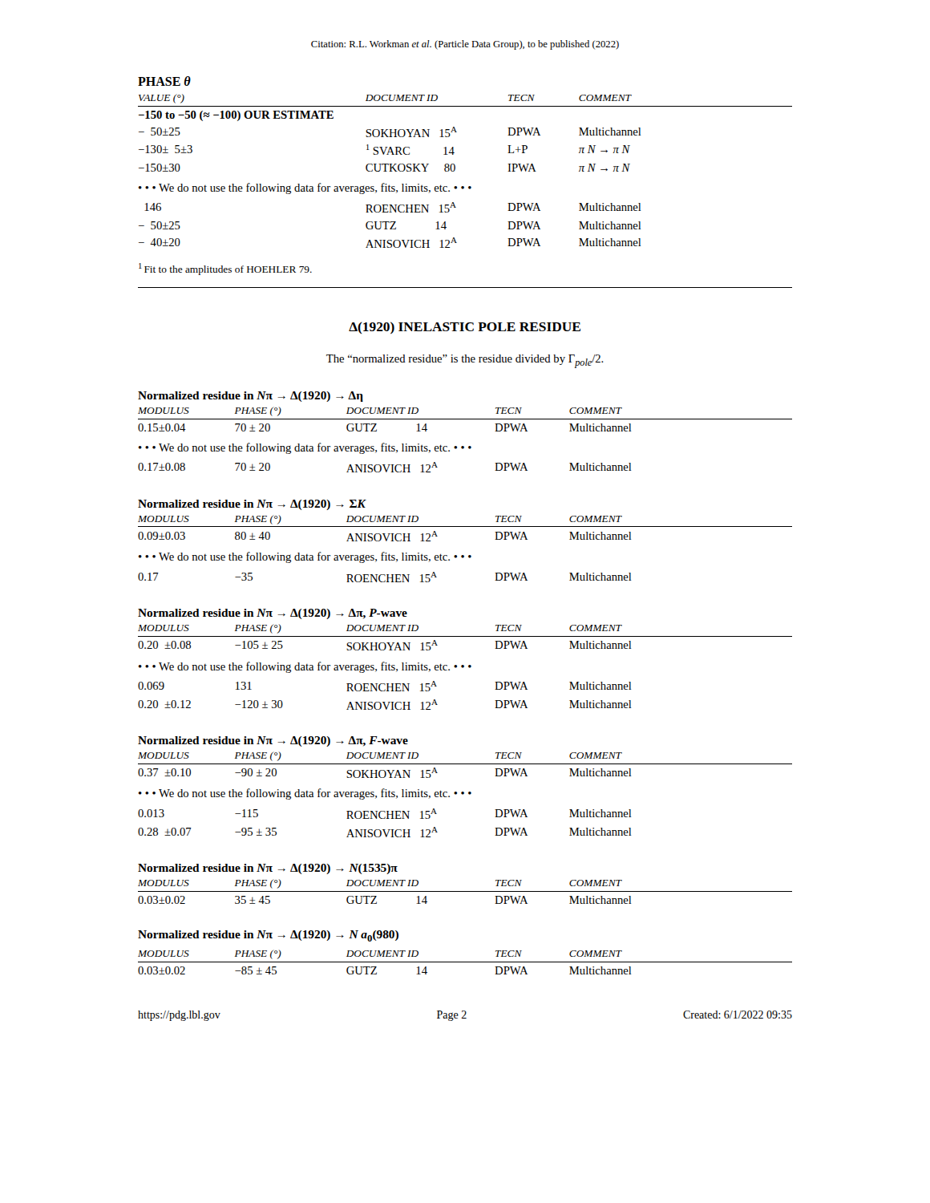Citation: R.L. Workman et al. (Particle Data Group), to be published (2022)
PHASE θ
| VALUE (°) | | DOCUMENT ID | TECN | COMMENT |
| --- | --- | --- | --- | --- |
| −150 to −50 (≈ −100) OUR ESTIMATE | | | |
| − 50±25 | | SOKHOYAN 15 A | DPWA | Multichannel |
| −130± 5±3 | | 1 SVARC 14 | L+P | π N → π N |
| −150±30 | | CUTKOSKY 80 | IPWA | π N → π N |
| • • • We do not use the following data for averages, fits, limits, etc. • • • |
| 146 | | ROENCHEN 15 A | DPWA | Multichannel |
| − 50±25 | | GUTZ 14 | DPWA | Multichannel |
| − 40±20 | | ANISOVICH 12 A | DPWA | Multichannel |
1 Fit to the amplitudes of HOEHLER 79.
Δ(1920) INELASTIC POLE RESIDUE
The “normalized residue” is the residue divided by Γpole/2.
Normalized residue in Nπ → Δ(1920) → Δη
| MODULUS | PHASE (°) | DOCUMENT ID | TECN | COMMENT |
| --- | --- | --- | --- | --- |
| 0.15±0.04 | 70 ± 20 | GUTZ 14 | DPWA | Multichannel |
| • • • We do not use the following data for averages, fits, limits, etc. • • • |
| 0.17±0.08 | 70 ± 20 | ANISOVICH 12 A | DPWA | Multichannel |
Normalized residue in Nπ → Δ(1920) → ΣK
| MODULUS | PHASE (°) | DOCUMENT ID | TECN | COMMENT |
| --- | --- | --- | --- | --- |
| 0.09±0.03 | 80 ± 40 | ANISOVICH 12 A | DPWA | Multichannel |
| • • • We do not use the following data for averages, fits, limits, etc. • • • |
| 0.17 | −35 | ROENCHEN 15 A | DPWA | Multichannel |
Normalized residue in Nπ → Δ(1920) → Δπ, P-wave
| MODULUS | PHASE (°) | DOCUMENT ID | TECN | COMMENT |
| --- | --- | --- | --- | --- |
| 0.20 ±0.08 | −105 ± 25 | SOKHOYAN 15 A | DPWA | Multichannel |
| • • • We do not use the following data for averages, fits, limits, etc. • • • |
| 0.069 | 131 | ROENCHEN 15 A | DPWA | Multichannel |
| 0.20 ±0.12 | −120 ± 30 | ANISOVICH 12 A | DPWA | Multichannel |
Normalized residue in Nπ → Δ(1920) → Δπ, F-wave
| MODULUS | PHASE (°) | DOCUMENT ID | TECN | COMMENT |
| --- | --- | --- | --- | --- |
| 0.37 ±0.10 | −90 ± 20 | SOKHOYAN 15 A | DPWA | Multichannel |
| • • • We do not use the following data for averages, fits, limits, etc. • • • |
| 0.013 | −115 | ROENCHEN 15 A | DPWA | Multichannel |
| 0.28 ±0.07 | −95 ± 35 | ANISOVICH 12 A | DPWA | Multichannel |
Normalized residue in Nπ → Δ(1920) → N(1535)π
| MODULUS | PHASE (°) | DOCUMENT ID | TECN | COMMENT |
| --- | --- | --- | --- | --- |
| 0.03±0.02 | 35 ± 45 | GUTZ 14 | DPWA | Multichannel |
Normalized residue in Nπ → Δ(1920) → N a0(980)
| MODULUS | PHASE (°) | DOCUMENT ID | TECN | COMMENT |
| --- | --- | --- | --- | --- |
| 0.03±0.02 | −85 ± 45 | GUTZ 14 | DPWA | Multichannel |
https://pdg.lbl.gov Page 2 Created: 6/1/2022 09:35